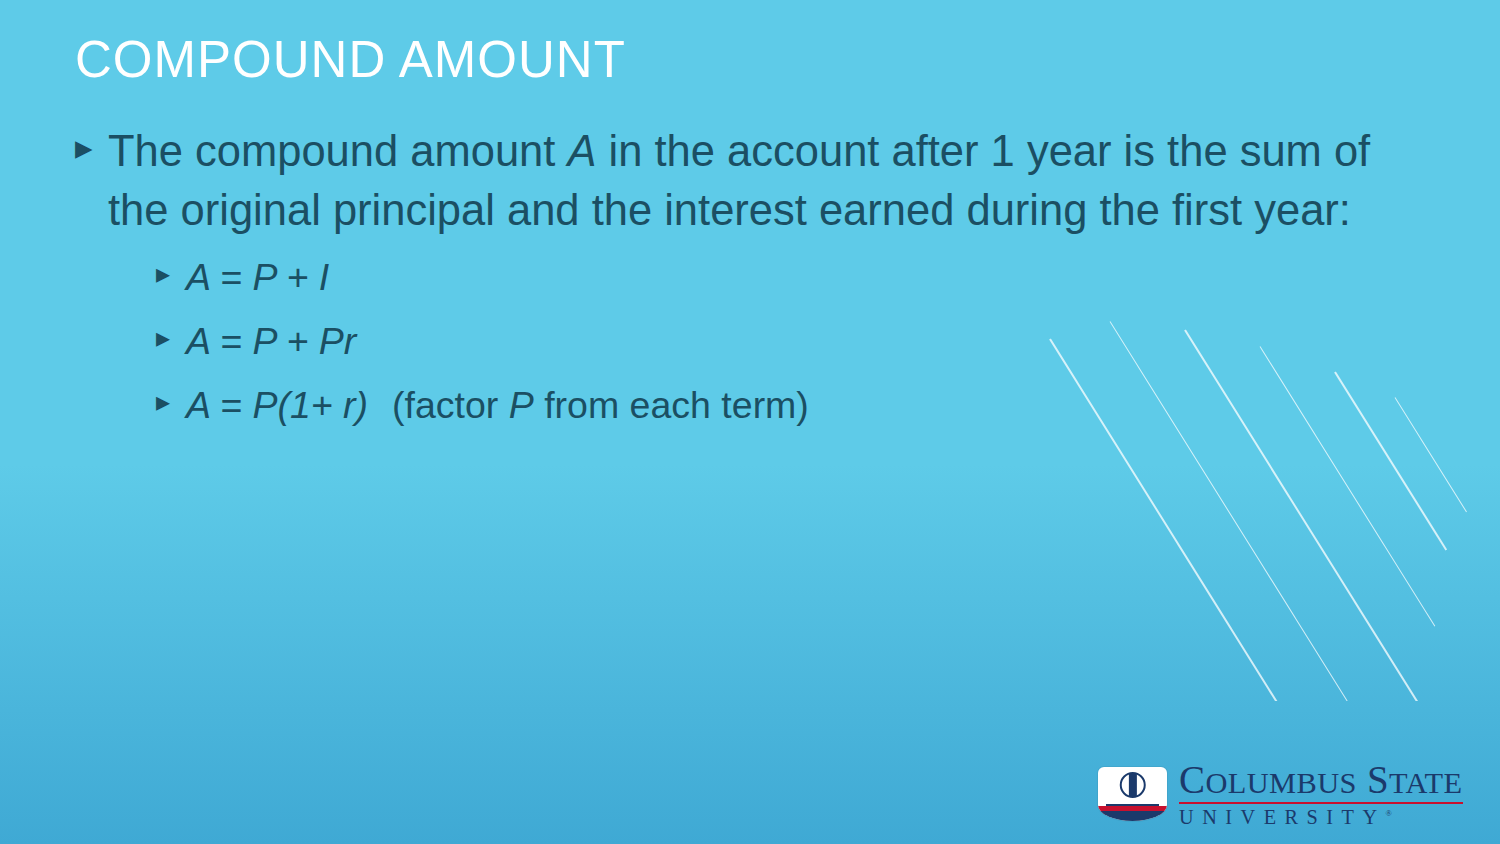Compound Amount
The compound amount A in the account after 1 year is the sum of the original principal and the interest earned during the first year:
A = P + I
A = P + Pr
A = P(1+ r)(factor P from each term)
COLUMBUS STATE
UNIVERSITY®